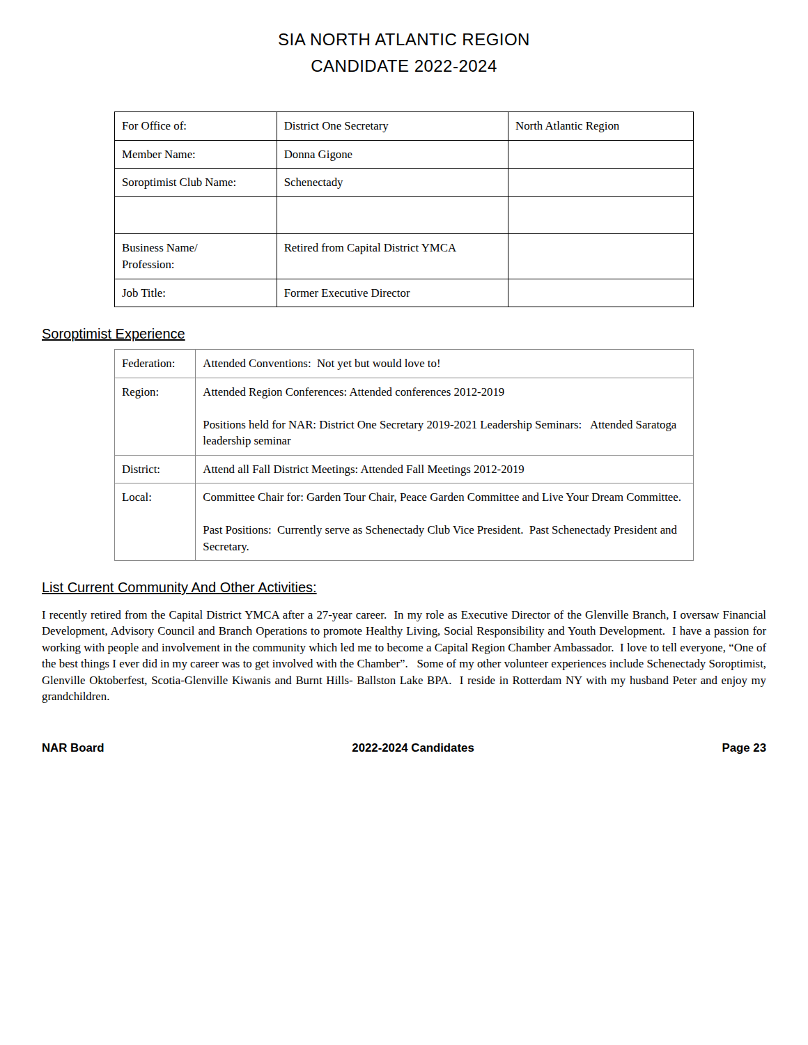SIA NORTH ATLANTIC REGION
CANDIDATE 2022-2024
| For Office of: | District One Secretary | North Atlantic Region |
| Member Name: | Donna Gigone | |
| Soroptimist Club Name: | Schenectady | |
| Business Name/ Profession: | Retired from Capital District YMCA | |
| Job Title: | Former Executive Director | |
Soroptimist Experience
| Federation: | Attended Conventions: Not yet but would love to! |
| Region: | Attended Region Conferences: Attended conferences 2012-2019 Positions held for NAR: District One Secretary 2019-2021 Leadership Seminars: Attended Saratoga leadership seminar |
| District: | Attend all Fall District Meetings: Attended Fall Meetings 2012-2019 |
| Local: | Committee Chair for: Garden Tour Chair, Peace Garden Committee and Live Your Dream Committee. Past Positions: Currently serve as Schenectady Club Vice President. Past Schenectady President and Secretary. |
List Current Community And Other Activities:
I recently retired from the Capital District YMCA after a 27-year career. In my role as Executive Director of the Glenville Branch, I oversaw Financial Development, Advisory Council and Branch Operations to promote Healthy Living, Social Responsibility and Youth Development. I have a passion for working with people and involvement in the community which led me to become a Capital Region Chamber Ambassador. I love to tell everyone, “One of the best things I ever did in my career was to get involved with the Chamber”. Some of my other volunteer experiences include Schenectady Soroptimist, Glenville Oktoberfest, Scotia-Glenville Kiwanis and Burnt Hills- Ballston Lake BPA. I reside in Rotterdam NY with my husband Peter and enjoy my grandchildren.
NAR Board 2022-2024 Candidates Page 23